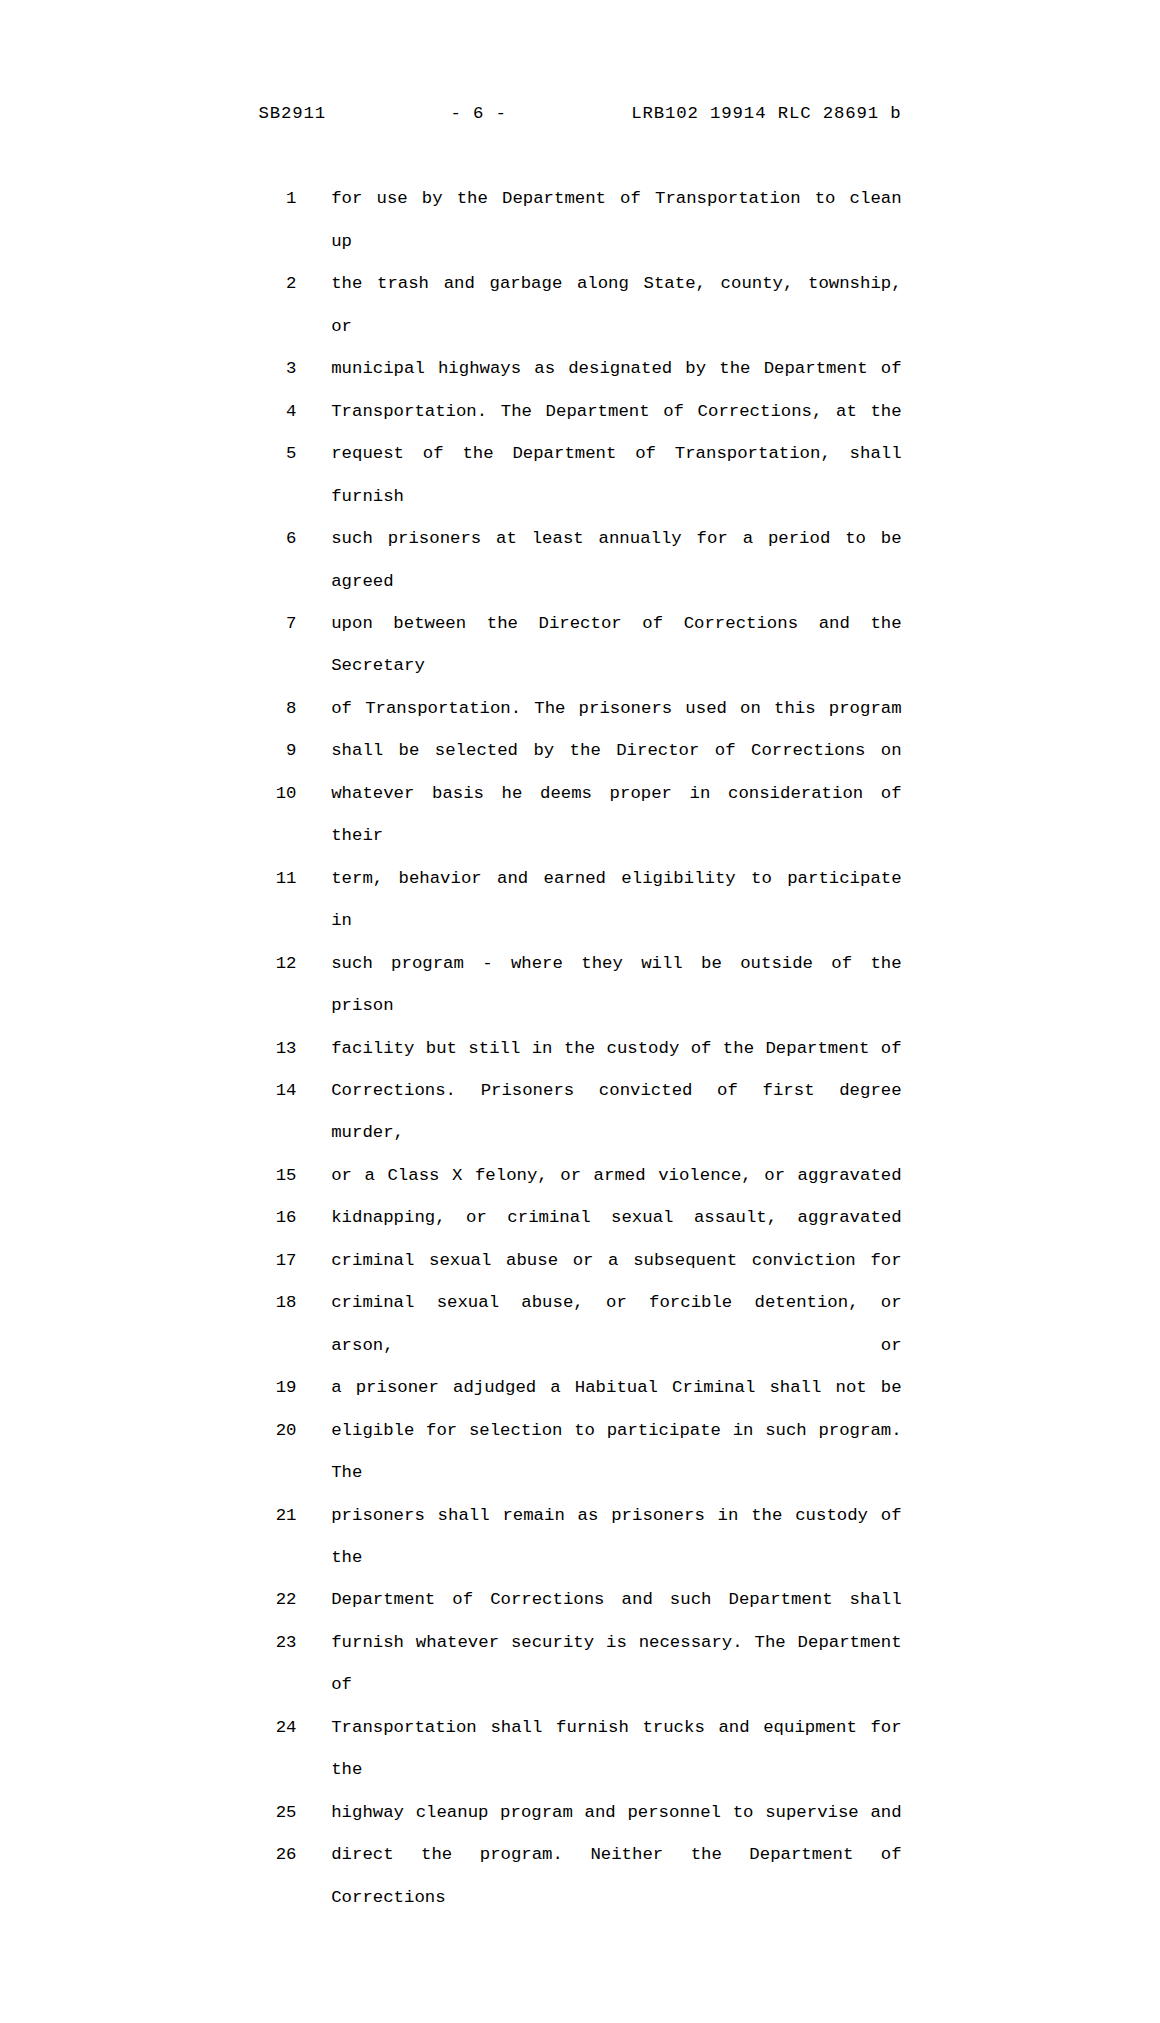SB2911 - 6 - LRB102 19914 RLC 28691 b
for use by the Department of Transportation to clean up
the trash and garbage along State, county, township, or
municipal highways as designated by the Department of
Transportation. The Department of Corrections, at the
request of the Department of Transportation, shall furnish
such prisoners at least annually for a period to be agreed
upon between the Director of Corrections and the Secretary
of Transportation. The prisoners used on this program
shall be selected by the Director of Corrections on
whatever basis he deems proper in consideration of their
term, behavior and earned eligibility to participate in
such program - where they will be outside of the prison
facility but still in the custody of the Department of
Corrections. Prisoners convicted of first degree murder,
or a Class X felony, or armed violence, or aggravated
kidnapping, or criminal sexual assault, aggravated
criminal sexual abuse or a subsequent conviction for
criminal sexual abuse, or forcible detention, or arson, or
a prisoner adjudged a Habitual Criminal shall not be
eligible for selection to participate in such program. The
prisoners shall remain as prisoners in the custody of the
Department of Corrections and such Department shall
furnish whatever security is necessary. The Department of
Transportation shall furnish trucks and equipment for the
highway cleanup program and personnel to supervise and
direct the program. Neither the Department of Corrections